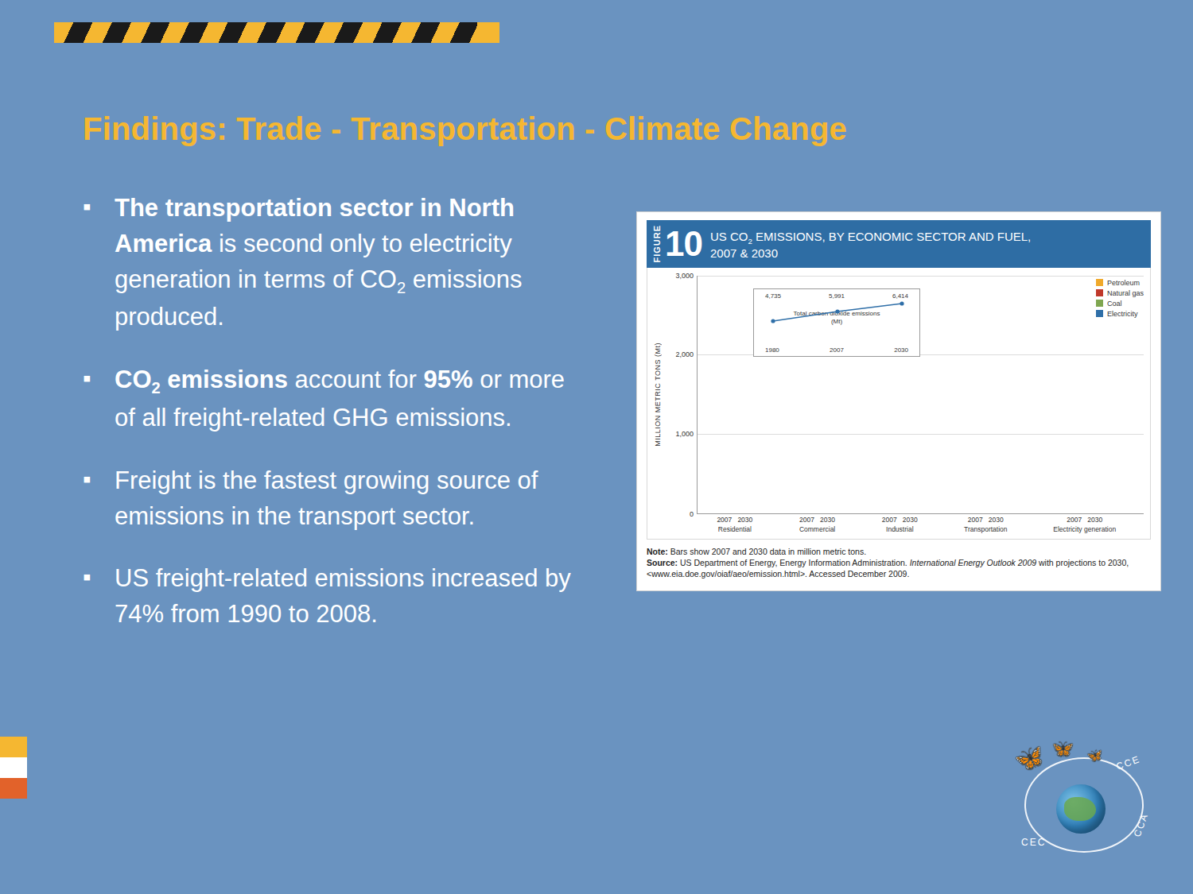Findings: Trade - Transportation - Climate Change
The transportation sector in North America is second only to electricity generation in terms of CO2 emissions produced.
CO2 emissions account for 95% or more of all freight-related GHG emissions.
Freight is the fastest growing source of emissions in the transport sector.
US freight-related emissions increased by 74% from 1990 to 2008.
Figure 10
US CO2 EMISSIONS, BY ECONOMIC SECTOR AND FUEL, 2007 & 2030
Petroleum
Natural gas
Coal
Electricity
MILLION METRIC TONS (Mt)
3,000 2,000 1,000 0
4,7355,9916,414
Total carbon dioxide emissions
(Mt)
198020072030
20072030
Residential
20072030
Commercial
20072030
Industrial
20072030
Transportation
20072030
Electricity generation
Note: Bars show 2007 and 2030 data in million metric tons.
Source: US Department of Energy, Energy Information Administration. International Energy Outlook 2009 with projections to 2030, <www.eia.doe.gov/oiaf/aeo/emission.html>. Accessed December 2009.
🦋 🦋 🦋
CEC CCA CCE